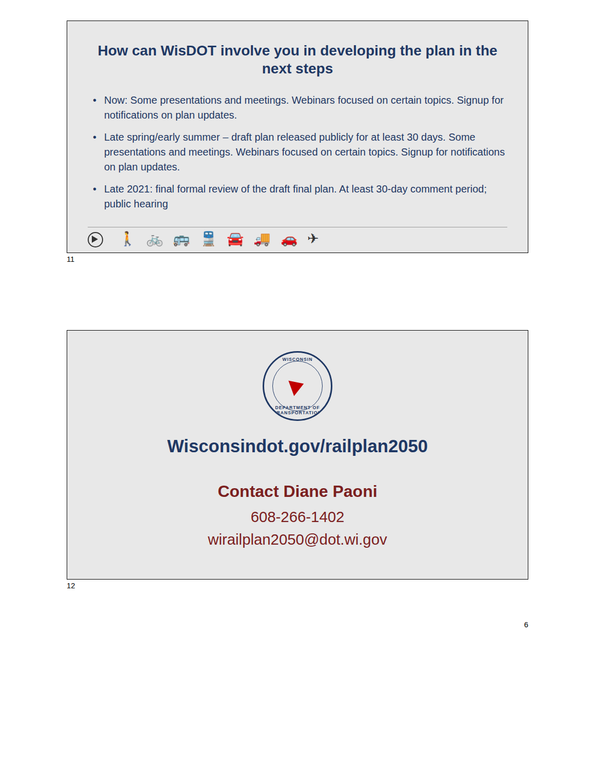How can WisDOT involve you in developing the plan in the next steps
Now: Some presentations and meetings. Webinars focused on certain topics. Signup for notifications on plan updates.
Late spring/early summer – draft plan released publicly for at least 30 days. Some presentations and meetings. Webinars focused on certain topics. Signup for notifications on plan updates.
Late 2021: final formal review of the draft final plan. At least 30-day comment period; public hearing
🚶 🚲 🚌 🚆 🚘 🚚 🚗 ✈
11
WISCONSIN
DEPARTMENT OF TRANSPORTATION
Wisconsindot.gov/railplan2050
Contact Diane Paoni
608-266-1402
wirailplan2050@dot.wi.gov
12
6